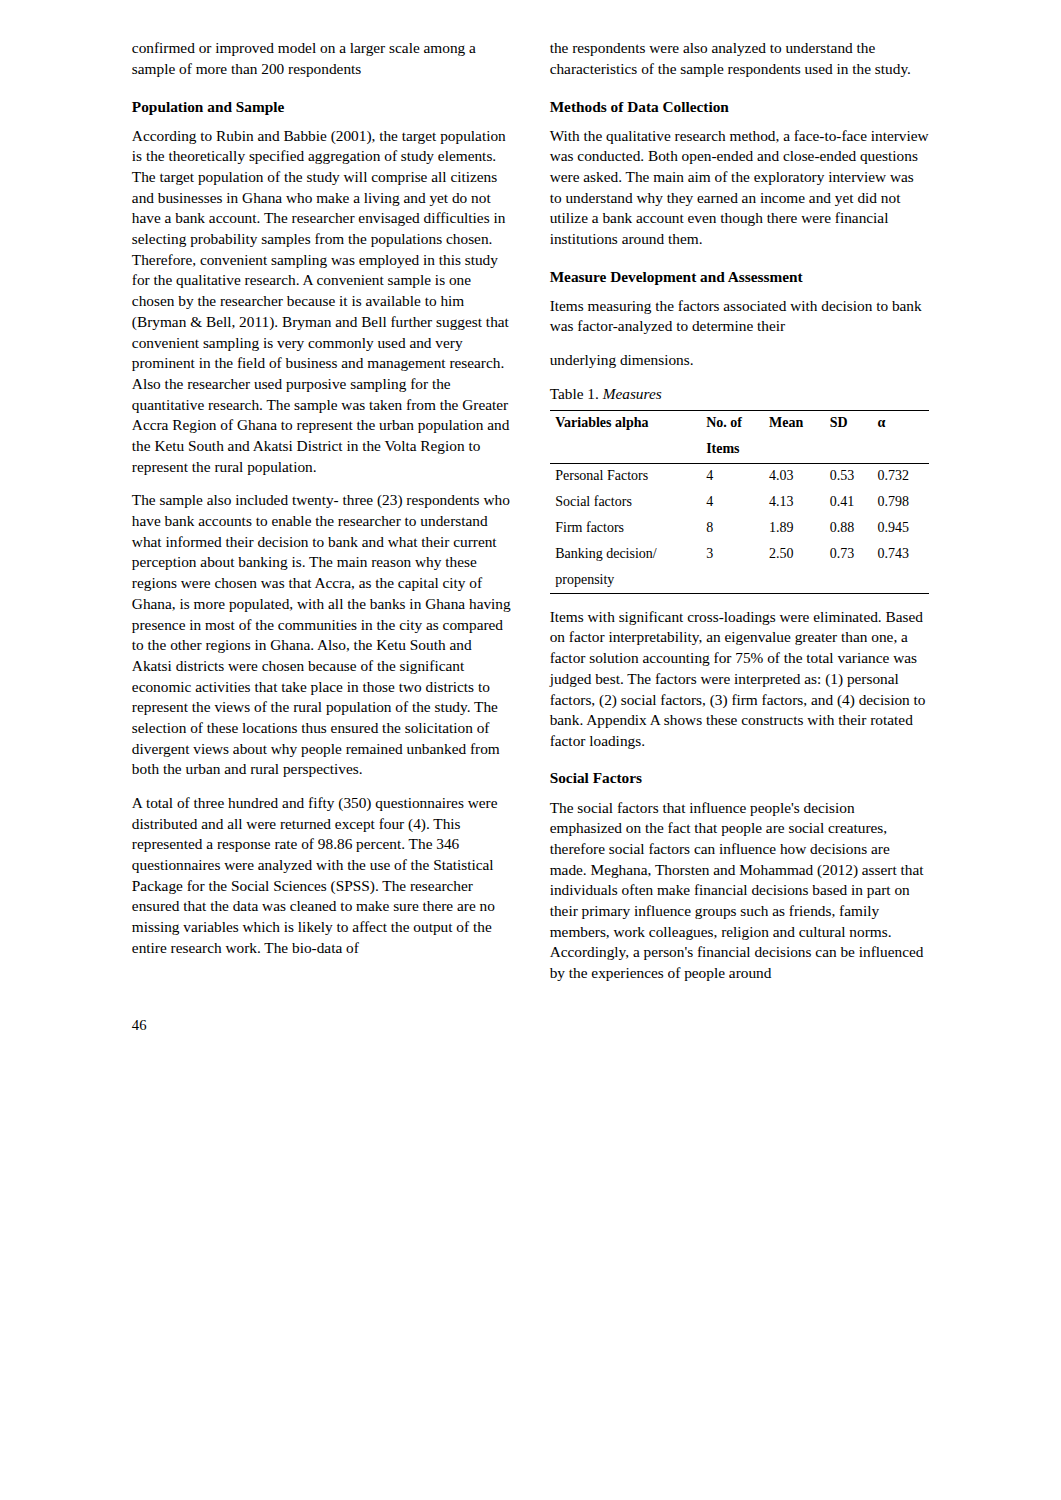confirmed or improved model on a larger scale among a sample of more than 200 respondents
Population and Sample
According to Rubin and Babbie (2001), the target population is the theoretically specified aggregation of study elements. The target population of the study will comprise all citizens and businesses in Ghana who make a living and yet do not have a bank account. The researcher envisaged difficulties in selecting probability samples from the populations chosen. Therefore, convenient sampling was employed in this study for the qualitative research. A convenient sample is one chosen by the researcher because it is available to him (Bryman & Bell, 2011). Bryman and Bell further suggest that convenient sampling is very commonly used and very prominent in the field of business and management research. Also the researcher used purposive sampling for the quantitative research. The sample was taken from the Greater Accra Region of Ghana to represent the urban population and the Ketu South and Akatsi District in the Volta Region to represent the rural population.
The sample also included twenty- three (23) respondents who have bank accounts to enable the researcher to understand what informed their decision to bank and what their current perception about banking is. The main reason why these regions were chosen was that Accra, as the capital city of Ghana, is more populated, with all the banks in Ghana having presence in most of the communities in the city as compared to the other regions in Ghana. Also, the Ketu South and Akatsi districts were chosen because of the significant economic activities that take place in those two districts to represent the views of the rural population of the study. The selection of these locations thus ensured the solicitation of divergent views about why people remained unbanked from both the urban and rural perspectives.
A total of three hundred and fifty (350) questionnaires were distributed and all were returned except four (4). This represented a response rate of 98.86 percent. The 346 questionnaires were analyzed with the use of the Statistical Package for the Social Sciences (SPSS). The researcher ensured that the data was cleaned to make sure there are no missing variables which is likely to affect the output of the entire research work. The bio-data of
the respondents were also analyzed to understand the characteristics of the sample respondents used in the study.
Methods of Data Collection
With the qualitative research method, a face-to-face interview was conducted. Both open-ended and close-ended questions were asked. The main aim of the exploratory interview was to understand why they earned an income and yet did not utilize a bank account even though there were financial institutions around them.
Measure Development and Assessment
Items measuring the factors associated with decision to bank was factor-analyzed to determine their
underlying dimensions.
Table 1. Measures
| Variables alpha | No. of | Mean | SD | α |
| --- | --- | --- | --- | --- |
| | Items | | | |
| Personal Factors | 4 | 4.03 | 0.53 | 0.732 |
| Social factors | 4 | 4.13 | 0.41 | 0.798 |
| Firm factors | 8 | 1.89 | 0.88 | 0.945 |
| Banking decision/ | 3 | 2.50 | 0.73 | 0.743 |
| propensity | | | | |
Items with significant cross-loadings were eliminated. Based on factor interpretability, an eigenvalue greater than one, a factor solution accounting for 75% of the total variance was judged best. The factors were interpreted as: (1) personal factors, (2) social factors, (3) firm factors, and (4) decision to bank. Appendix A shows these constructs with their rotated factor loadings.
Social Factors
The social factors that influence people's decision emphasized on the fact that people are social creatures, therefore social factors can influence how decisions are made. Meghana, Thorsten and Mohammad (2012) assert that individuals often make financial decisions based in part on their primary influence groups such as friends, family members, work colleagues, religion and cultural norms. Accordingly, a person's financial decisions can be influenced by the experiences of people around
46